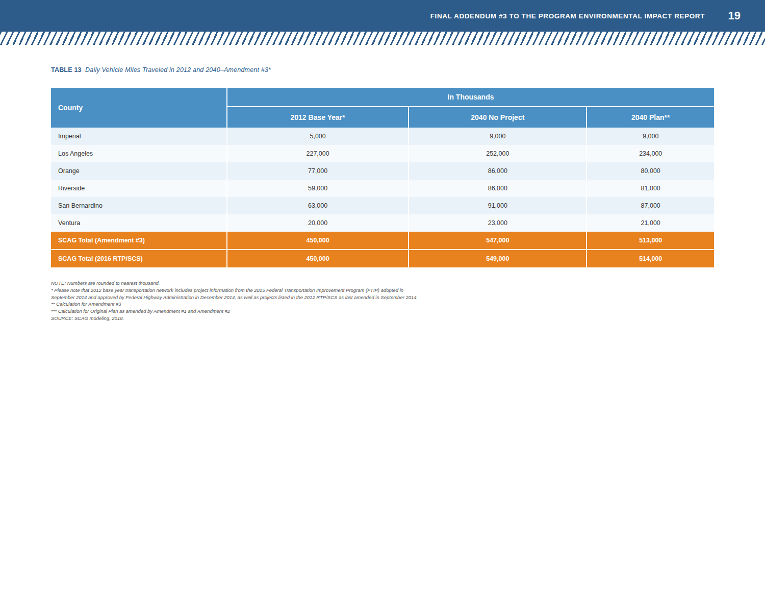FINAL ADDENDUM #3 TO THE PROGRAM ENVIRONMENTAL IMPACT REPORT
19
TABLE 13 Daily Vehicle Miles Traveled in 2012 and 2040–Amendment #3*
| County | In Thousands |
| --- | --- |
| 2012 Base Year* | 2040 No Project | 2040 Plan** |
| Imperial | 5,000 | 9,000 | 9,000 |
| Los Angeles | 227,000 | 252,000 | 234,000 |
| Orange | 77,000 | 86,000 | 80,000 |
| Riverside | 59,000 | 86,000 | 81,000 |
| San Bernardino | 63,000 | 91,000 | 87,000 |
| Ventura | 20,000 | 23,000 | 21,000 |
| SCAG Total (Amendment #3) | 450,000 | 547,000 | 513,000 |
| SCAG Total (2016 RTP/SCS) | 450,000 | 549,000 | 514,000 |
NOTE: Numbers are rounded to nearest thousand.
* Please note that 2012 base year transportation network includes project information from the 2015 Federal Transportation Improvement Program (FTIP) adopted in
September 2014 and approved by Federal Highway Administration in December 2014, as well as projects listed in the 2012 RTP/SCS as last amended in September 2014.
** Calculation for Amendment #3
*** Calculation for Original Plan as amended by Amendment #1 and Amendment #2
SOURCE: SCAG modeling, 2018.